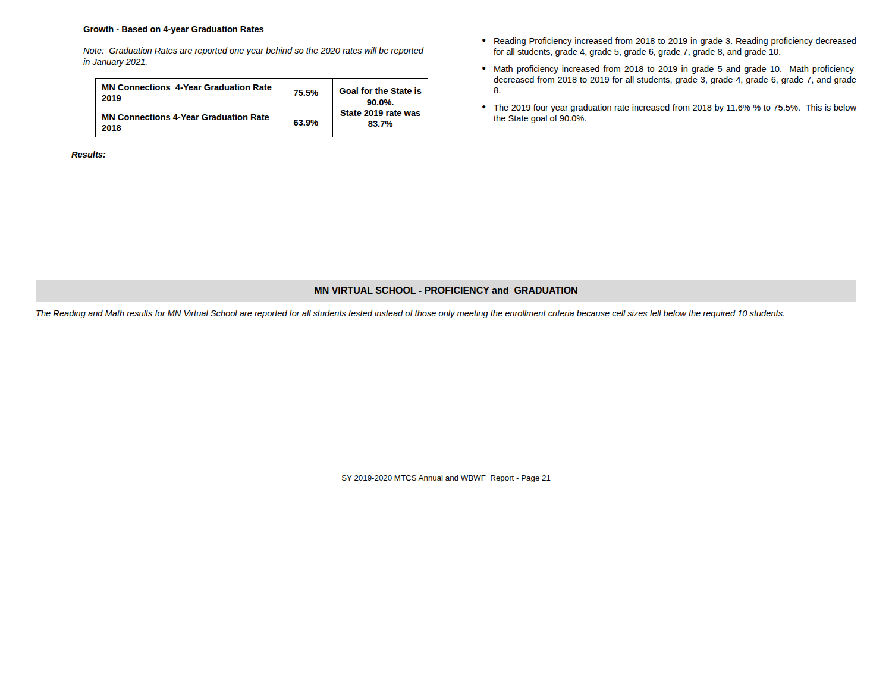Growth - Based on 4-year Graduation Rates
Note: Graduation Rates are reported one year behind so the 2020 rates will be reported in January 2021.
| MN Connections 4-Year Graduation Rate 2019 | 75.5% | Goal for the State is 90.0%. State 2019 rate was 83.7% |
| MN Connections 4-Year Graduation Rate 2018 | 63.9% |
Results:
Reading Proficiency increased from 2018 to 2019 in grade 3. Reading proficiency decreased for all students, grade 4, grade 5, grade 6, grade 7, grade 8, and grade 10.
Math proficiency increased from 2018 to 2019 in grade 5 and grade 10. Math proficiency decreased from 2018 to 2019 for all students, grade 3, grade 4, grade 6, grade 7, and grade 8.
The 2019 four year graduation rate increased from 2018 by 11.6% % to 75.5%. This is below the State goal of 90.0%.
MN VIRTUAL SCHOOL - PROFICIENCY and GRADUATION
The Reading and Math results for MN Virtual School are reported for all students tested instead of those only meeting the enrollment criteria because cell sizes fell below the required 10 students.
SY 2019-2020 MTCS Annual and WBWF Report - Page 21